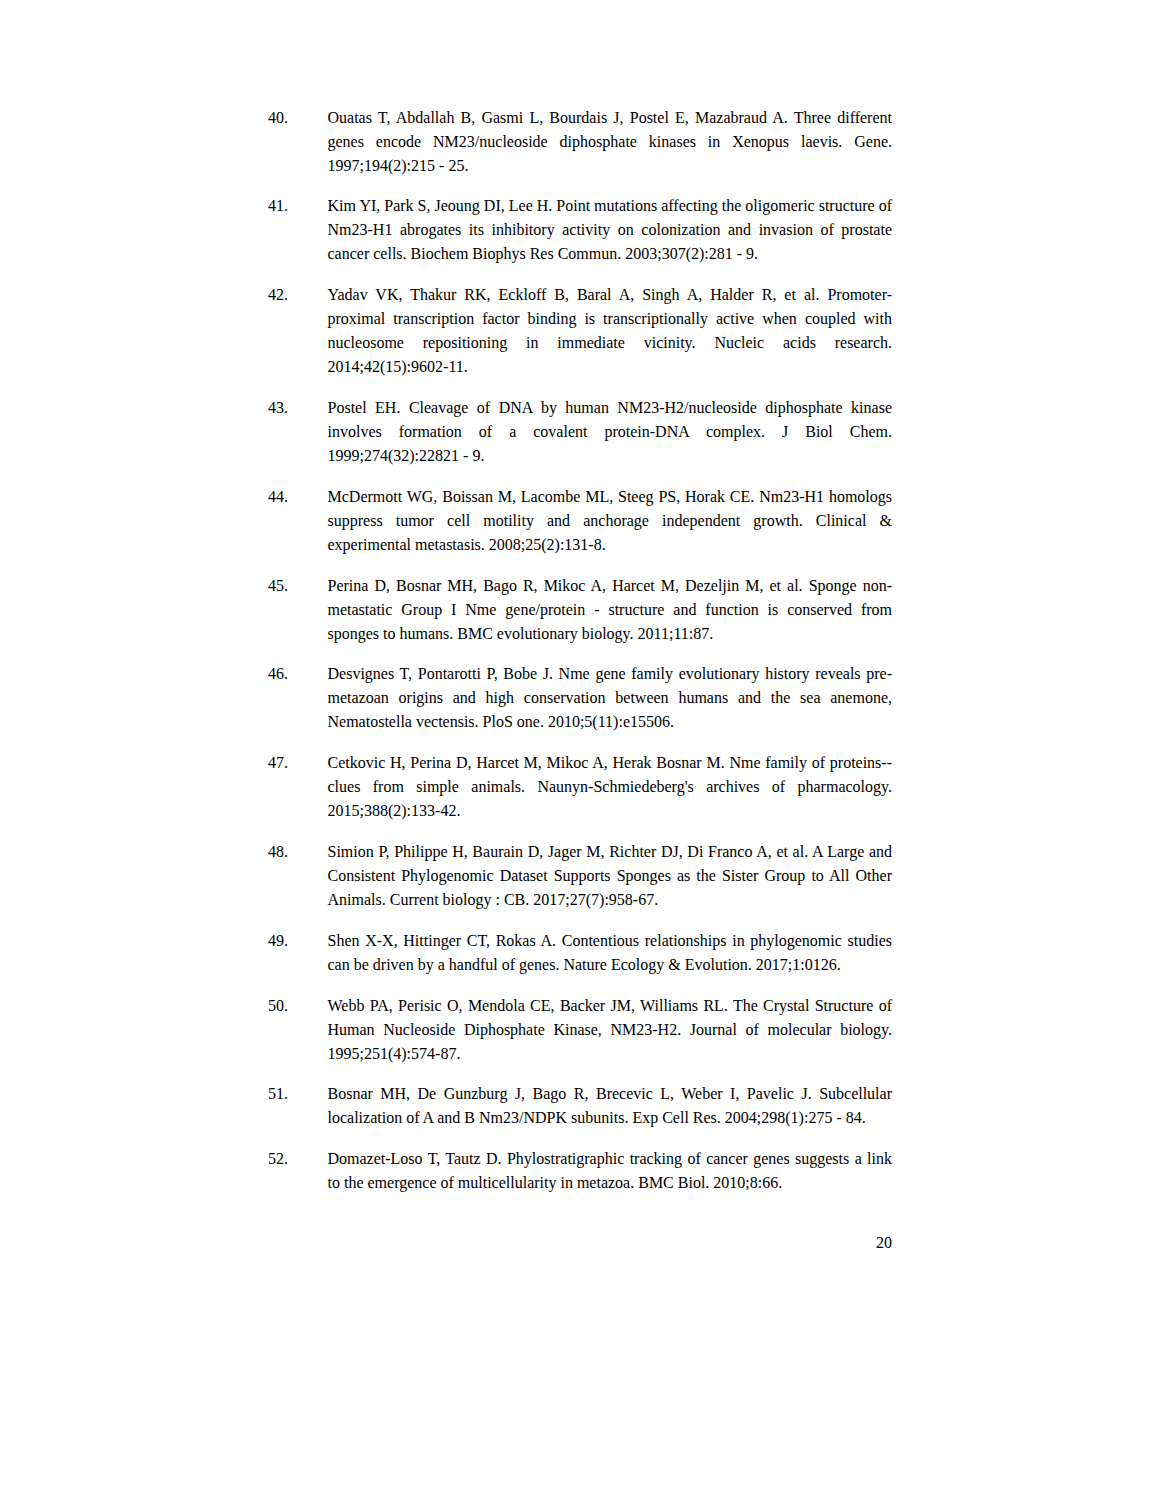40. Ouatas T, Abdallah B, Gasmi L, Bourdais J, Postel E, Mazabraud A. Three different genes encode NM23/nucleoside diphosphate kinases in Xenopus laevis. Gene. 1997;194(2):215 - 25.
41. Kim YI, Park S, Jeoung DI, Lee H. Point mutations affecting the oligomeric structure of Nm23-H1 abrogates its inhibitory activity on colonization and invasion of prostate cancer cells. Biochem Biophys Res Commun. 2003;307(2):281 - 9.
42. Yadav VK, Thakur RK, Eckloff B, Baral A, Singh A, Halder R, et al. Promoter-proximal transcription factor binding is transcriptionally active when coupled with nucleosome repositioning in immediate vicinity. Nucleic acids research. 2014;42(15):9602-11.
43. Postel EH. Cleavage of DNA by human NM23-H2/nucleoside diphosphate kinase involves formation of a covalent protein-DNA complex. J Biol Chem. 1999;274(32):22821 - 9.
44. McDermott WG, Boissan M, Lacombe ML, Steeg PS, Horak CE. Nm23-H1 homologs suppress tumor cell motility and anchorage independent growth. Clinical & experimental metastasis. 2008;25(2):131-8.
45. Perina D, Bosnar MH, Bago R, Mikoc A, Harcet M, Dezeljin M, et al. Sponge non-metastatic Group I Nme gene/protein - structure and function is conserved from sponges to humans. BMC evolutionary biology. 2011;11:87.
46. Desvignes T, Pontarotti P, Bobe J. Nme gene family evolutionary history reveals pre-metazoan origins and high conservation between humans and the sea anemone, Nematostella vectensis. PloS one. 2010;5(11):e15506.
47. Cetkovic H, Perina D, Harcet M, Mikoc A, Herak Bosnar M. Nme family of proteins--clues from simple animals. Naunyn-Schmiedeberg's archives of pharmacology. 2015;388(2):133-42.
48. Simion P, Philippe H, Baurain D, Jager M, Richter DJ, Di Franco A, et al. A Large and Consistent Phylogenomic Dataset Supports Sponges as the Sister Group to All Other Animals. Current biology : CB. 2017;27(7):958-67.
49. Shen X-X, Hittinger CT, Rokas A. Contentious relationships in phylogenomic studies can be driven by a handful of genes. Nature Ecology & Evolution. 2017;1:0126.
50. Webb PA, Perisic O, Mendola CE, Backer JM, Williams RL. The Crystal Structure of Human Nucleoside Diphosphate Kinase, NM23-H2. Journal of molecular biology. 1995;251(4):574-87.
51. Bosnar MH, De Gunzburg J, Bago R, Brecevic L, Weber I, Pavelic J. Subcellular localization of A and B Nm23/NDPK subunits. Exp Cell Res. 2004;298(1):275 - 84.
52. Domazet-Loso T, Tautz D. Phylostratigraphic tracking of cancer genes suggests a link to the emergence of multicellularity in metazoa. BMC Biol. 2010;8:66.
20